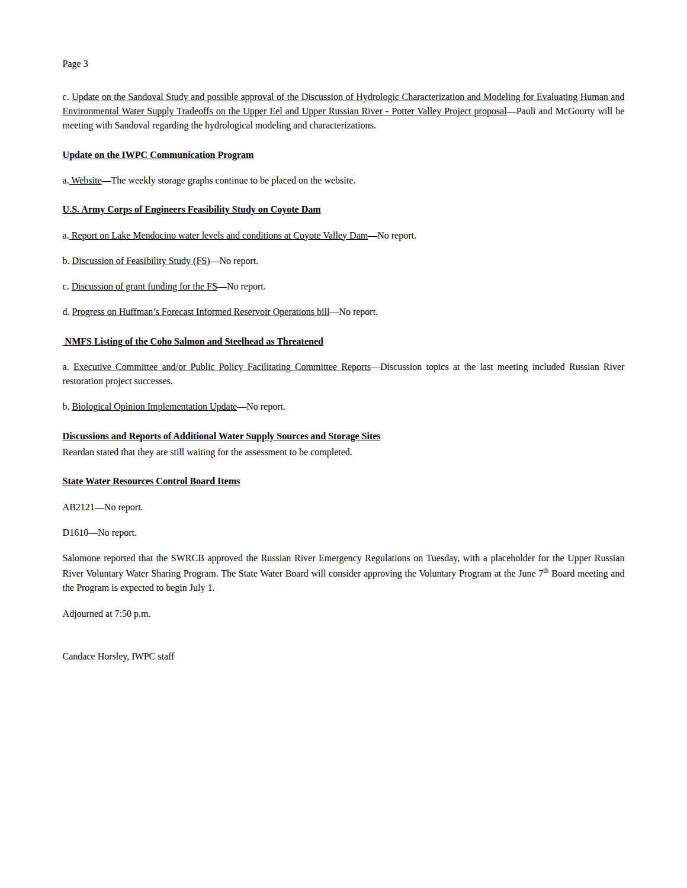Page 3
c. Update on the Sandoval Study and possible approval of the Discussion of Hydrologic Characterization and Modeling for Evaluating Human and Environmental Water Supply Tradeoffs on the Upper Eel and Upper Russian River - Potter Valley Project proposal—Pauli and McGourty will be meeting with Sandoval regarding the hydrological modeling and characterizations.
Update on the IWPC Communication Program
a. Website—The weekly storage graphs continue to be placed on the website.
U.S. Army Corps of Engineers Feasibility Study on Coyote Dam
a. Report on Lake Mendocino water levels and conditions at Coyote Valley Dam—No report.
b. Discussion of Feasibility Study (FS)—No report.
c. Discussion of grant funding for the FS—No report.
d. Progress on Huffman’s Forecast Informed Reservoir Operations bill—No report.
NMFS Listing of the Coho Salmon and Steelhead as Threatened
a. Executive Committee and/or Public Policy Facilitating Committee Reports—Discussion topics at the last meeting included Russian River restoration project successes.
b. Biological Opinion Implementation Update—No report.
Discussions and Reports of Additional Water Supply Sources and Storage Sites
Reardan stated that they are still waiting for the assessment to be completed.
State Water Resources Control Board Items
AB2121—No report.
D1610—No report.
Salomone reported that the SWRCB approved the Russian River Emergency Regulations on Tuesday, with a placeholder for the Upper Russian River Voluntary Water Sharing Program. The State Water Board will consider approving the Voluntary Program at the June 7th Board meeting and the Program is expected to begin July 1.
Adjourned at 7:50 p.m.
Candace Horsley, IWPC staff